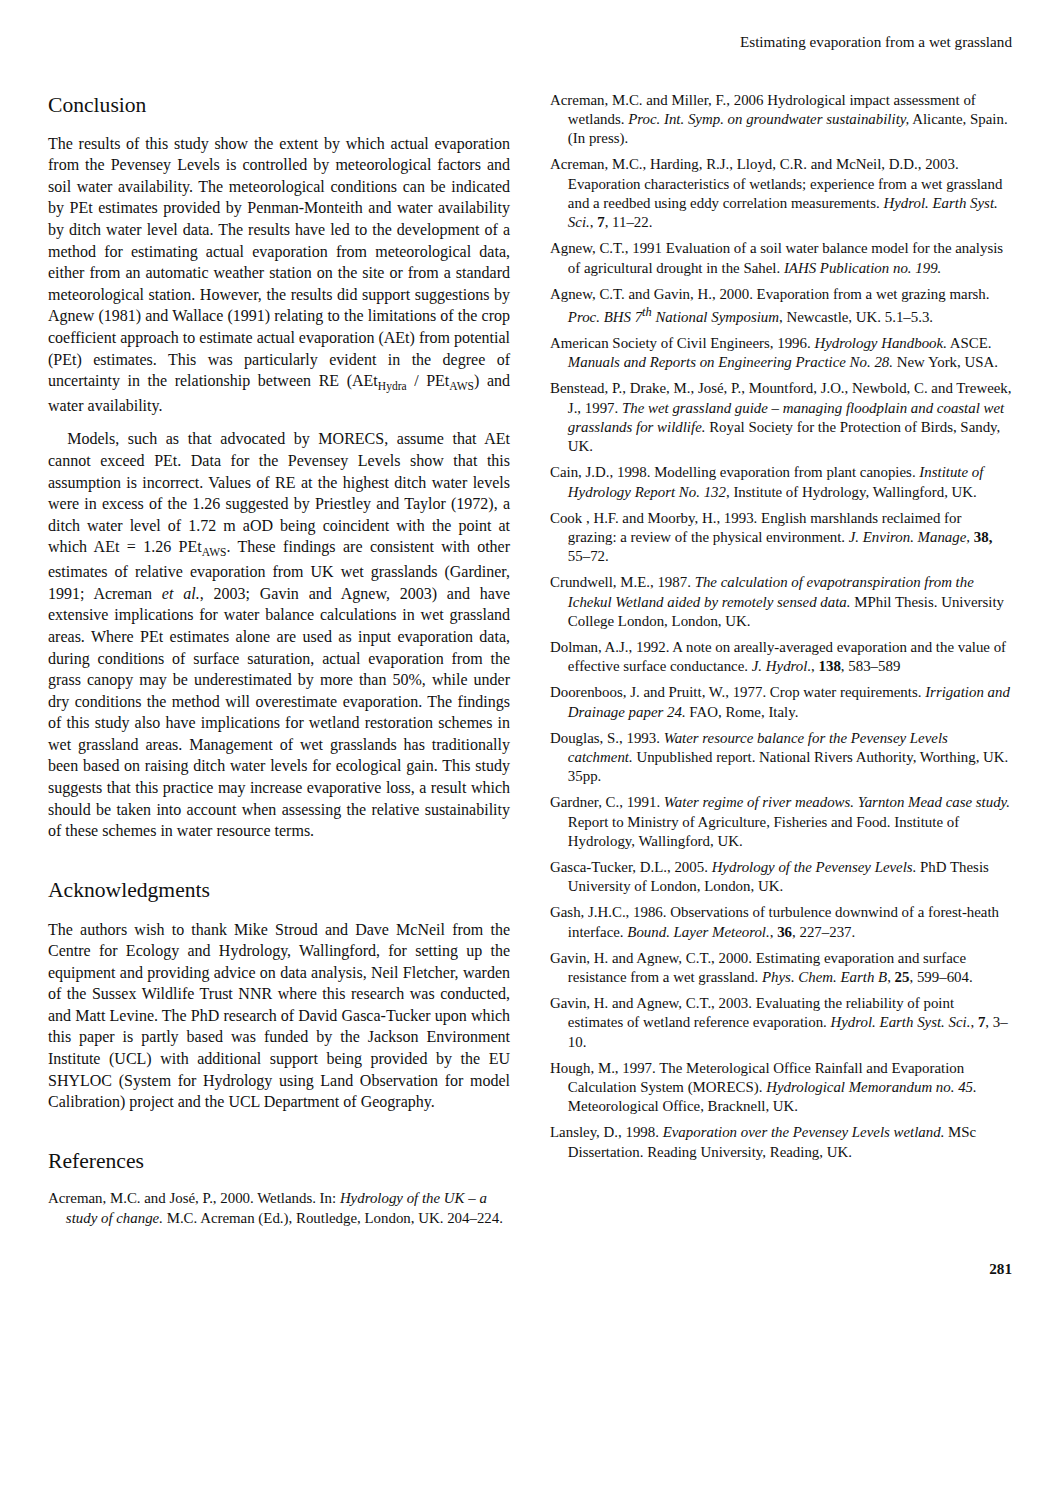Estimating evaporation from a wet grassland
Conclusion
The results of this study show the extent by which actual evaporation from the Pevensey Levels is controlled by meteorological factors and soil water availability. The meteorological conditions can be indicated by PEt estimates provided by Penman-Monteith and water availability by ditch water level data. The results have led to the development of a method for estimating actual evaporation from meteorological data, either from an automatic weather station on the site or from a standard meteorological station. However, the results did support suggestions by Agnew (1981) and Wallace (1991) relating to the limitations of the crop coefficient approach to estimate actual evaporation (AEt) from potential (PEt) estimates. This was particularly evident in the degree of uncertainty in the relationship between RE (AEtHydra / PEtAWS) and water availability.
Models, such as that advocated by MORECS, assume that AEt cannot exceed PEt. Data for the Pevensey Levels show that this assumption is incorrect. Values of RE at the highest ditch water levels were in excess of the 1.26 suggested by Priestley and Taylor (1972), a ditch water level of 1.72 m aOD being coincident with the point at which AEt = 1.26 PEtAWS. These findings are consistent with other estimates of relative evaporation from UK wet grasslands (Gardiner, 1991; Acreman et al., 2003; Gavin and Agnew, 2003) and have extensive implications for water balance calculations in wet grassland areas. Where PEt estimates alone are used as input evaporation data, during conditions of surface saturation, actual evaporation from the grass canopy may be underestimated by more than 50%, while under dry conditions the method will overestimate evaporation. The findings of this study also have implications for wetland restoration schemes in wet grassland areas. Management of wet grasslands has traditionally been based on raising ditch water levels for ecological gain. This study suggests that this practice may increase evaporative loss, a result which should be taken into account when assessing the relative sustainability of these schemes in water resource terms.
Acknowledgments
The authors wish to thank Mike Stroud and Dave McNeil from the Centre for Ecology and Hydrology, Wallingford, for setting up the equipment and providing advice on data analysis, Neil Fletcher, warden of the Sussex Wildlife Trust NNR where this research was conducted, and Matt Levine. The PhD research of David Gasca-Tucker upon which this paper is partly based was funded by the Jackson Environment Institute (UCL) with additional support being provided by the EU SHYLOC (System for Hydrology using Land Observation for model Calibration) project and the UCL Department of Geography.
References
Acreman, M.C. and José, P., 2000. Wetlands. In: Hydrology of the UK – a study of change. M.C. Acreman (Ed.), Routledge, London, UK. 204–224.
Acreman, M.C. and Miller, F., 2006 Hydrological impact assessment of wetlands. Proc. Int. Symp. on groundwater sustainability, Alicante, Spain. (In press).
Acreman, M.C., Harding, R.J., Lloyd, C.R. and McNeil, D.D., 2003. Evaporation characteristics of wetlands; experience from a wet grassland and a reedbed using eddy correlation measurements. Hydrol. Earth Syst. Sci., 7, 11–22.
Agnew, C.T., 1991 Evaluation of a soil water balance model for the analysis of agricultural drought in the Sahel. IAHS Publication no. 199.
Agnew, C.T. and Gavin, H., 2000. Evaporation from a wet grazing marsh. Proc. BHS 7th National Symposium, Newcastle, UK. 5.1–5.3.
American Society of Civil Engineers, 1996. Hydrology Handbook. ASCE. Manuals and Reports on Engineering Practice No. 28. New York, USA.
Benstead, P., Drake, M., José, P., Mountford, J.O., Newbold, C. and Treweek, J., 1997. The wet grassland guide – managing floodplain and coastal wet grasslands for wildlife. Royal Society for the Protection of Birds, Sandy, UK.
Cain, J.D., 1998. Modelling evaporation from plant canopies. Institute of Hydrology Report No. 132, Institute of Hydrology, Wallingford, UK.
Cook , H.F. and Moorby, H., 1993. English marshlands reclaimed for grazing: a review of the physical environment. J. Environ. Manage, 38, 55–72.
Crundwell, M.E., 1987. The calculation of evapotranspiration from the Ichekul Wetland aided by remotely sensed data. MPhil Thesis. University College London, London, UK.
Dolman, A.J., 1992. A note on areally-averaged evaporation and the value of effective surface conductance. J. Hydrol., 138, 583–589
Doorenboos, J. and Pruitt, W., 1977. Crop water requirements. Irrigation and Drainage paper 24. FAO, Rome, Italy.
Douglas, S., 1993. Water resource balance for the Pevensey Levels catchment. Unpublished report. National Rivers Authority, Worthing, UK. 35pp.
Gardner, C., 1991. Water regime of river meadows. Yarnton Mead case study. Report to Ministry of Agriculture, Fisheries and Food. Institute of Hydrology, Wallingford, UK.
Gasca-Tucker, D.L., 2005. Hydrology of the Pevensey Levels. PhD Thesis University of London, London, UK.
Gash, J.H.C., 1986. Observations of turbulence downwind of a forest-heath interface. Bound. Layer Meteorol., 36, 227–237.
Gavin, H. and Agnew, C.T., 2000. Estimating evaporation and surface resistance from a wet grassland. Phys. Chem. Earth B, 25, 599–604.
Gavin, H. and Agnew, C.T., 2003. Evaluating the reliability of point estimates of wetland reference evaporation. Hydrol. Earth Syst. Sci., 7, 3–10.
Hough, M., 1997. The Meterological Office Rainfall and Evaporation Calculation System (MORECS). Hydrological Memorandum no. 45. Meteorological Office, Bracknell, UK.
Lansley, D., 1998. Evaporation over the Pevensey Levels wetland. MSc Dissertation. Reading University, Reading, UK.
281